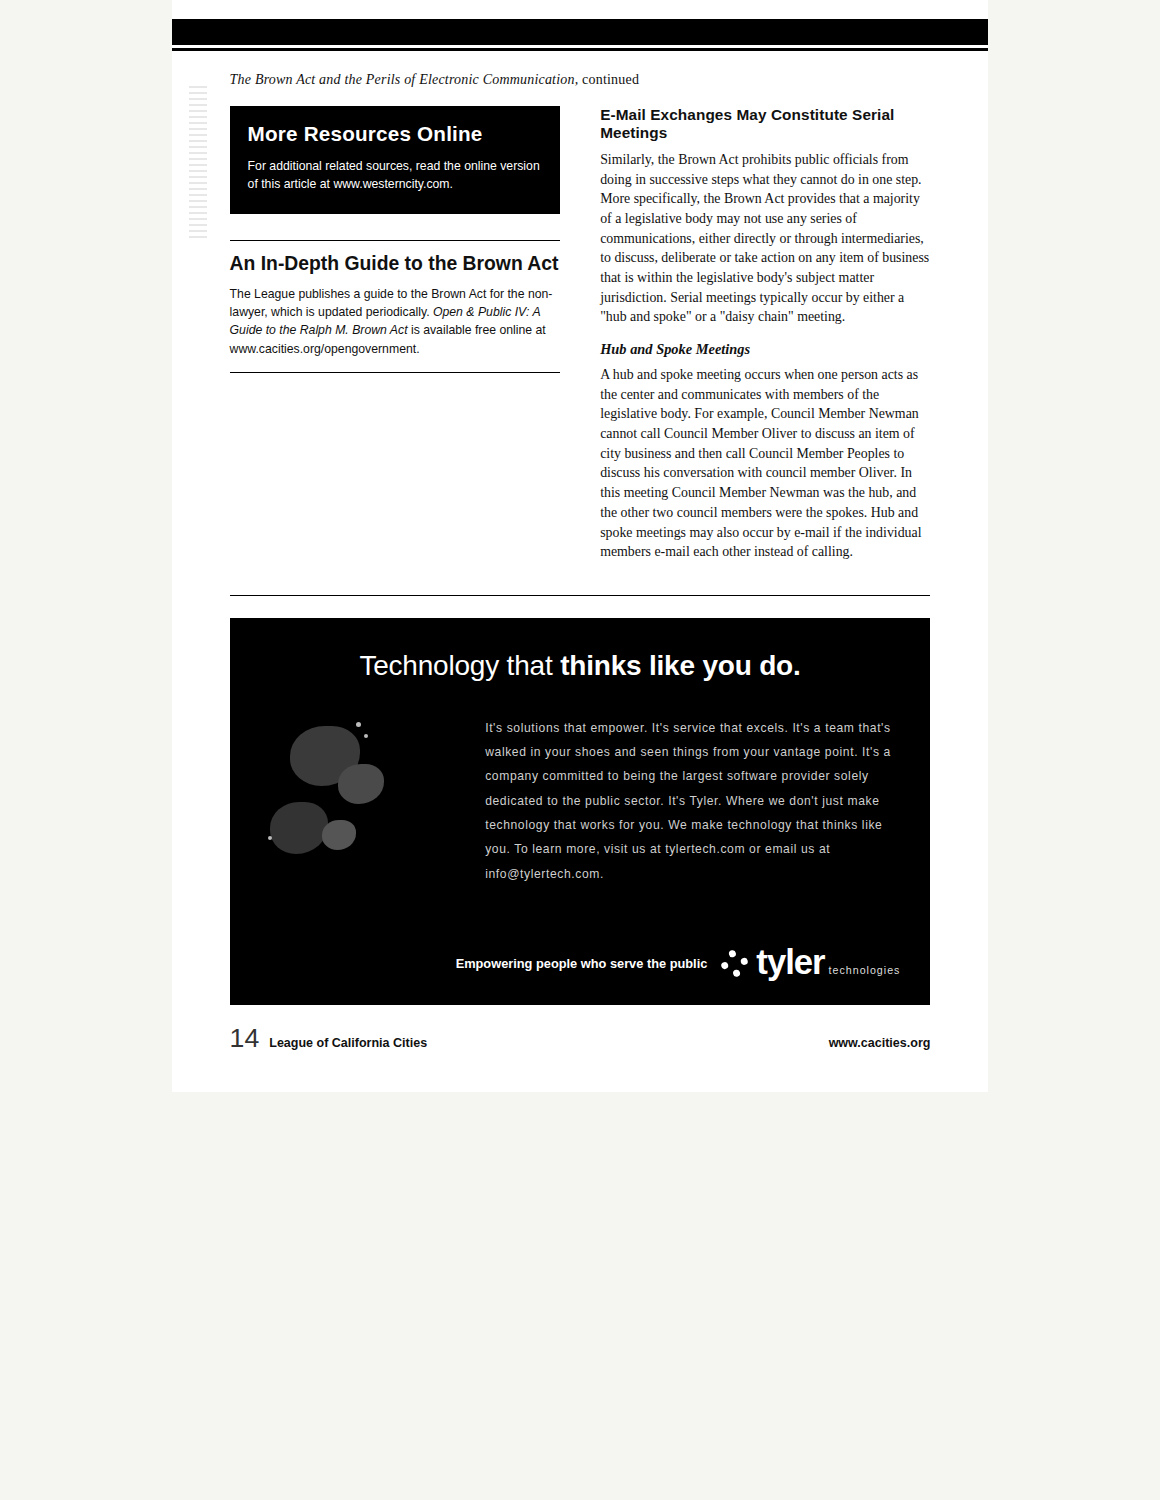The Brown Act and the Perils of Electronic Communication, continued
More Resources Online
For additional related sources, read the online version of this article at www.westerncity.com.
An In-Depth Guide to the Brown Act
The League publishes a guide to the Brown Act for the non-lawyer, which is updated periodically. Open & Public IV: A Guide to the Ralph M. Brown Act is available free online at www.cacities.org/opengovernment.
E-Mail Exchanges May Constitute Serial Meetings
Similarly, the Brown Act prohibits public officials from doing in successive steps what they cannot do in one step. More specifically, the Brown Act provides that a majority of a legislative body may not use any series of communications, either directly or through intermediaries, to discuss, deliberate or take action on any item of business that is within the legislative body's subject matter jurisdiction. Serial meetings typically occur by either a "hub and spoke" or a "daisy chain" meeting.
Hub and Spoke Meetings
A hub and spoke meeting occurs when one person acts as the center and communicates with members of the legislative body. For example, Council Member Newman cannot call Council Member Oliver to discuss an item of city business and then call Council Member Peoples to discuss his conversation with council member Oliver. In this meeting Council Member Newman was the hub, and the other two council members were the spokes. Hub and spoke meetings may also occur by e-mail if the individual members e-mail each other instead of calling.
Technology that thinks like you do.
It's solutions that empower. It's service that excels. It's a team that's walked in your shoes and seen things from your vantage point. It's a company committed to being the largest software provider solely dedicated to the public sector. It's Tyler. Where we don't just make technology that works for you. We make technology that thinks like you. To learn more, visit us at tylertech.com or email us at info@tylertech.com.
Empowering people who serve the public tyler technologies
14 League of California Cities
www.cacities.org